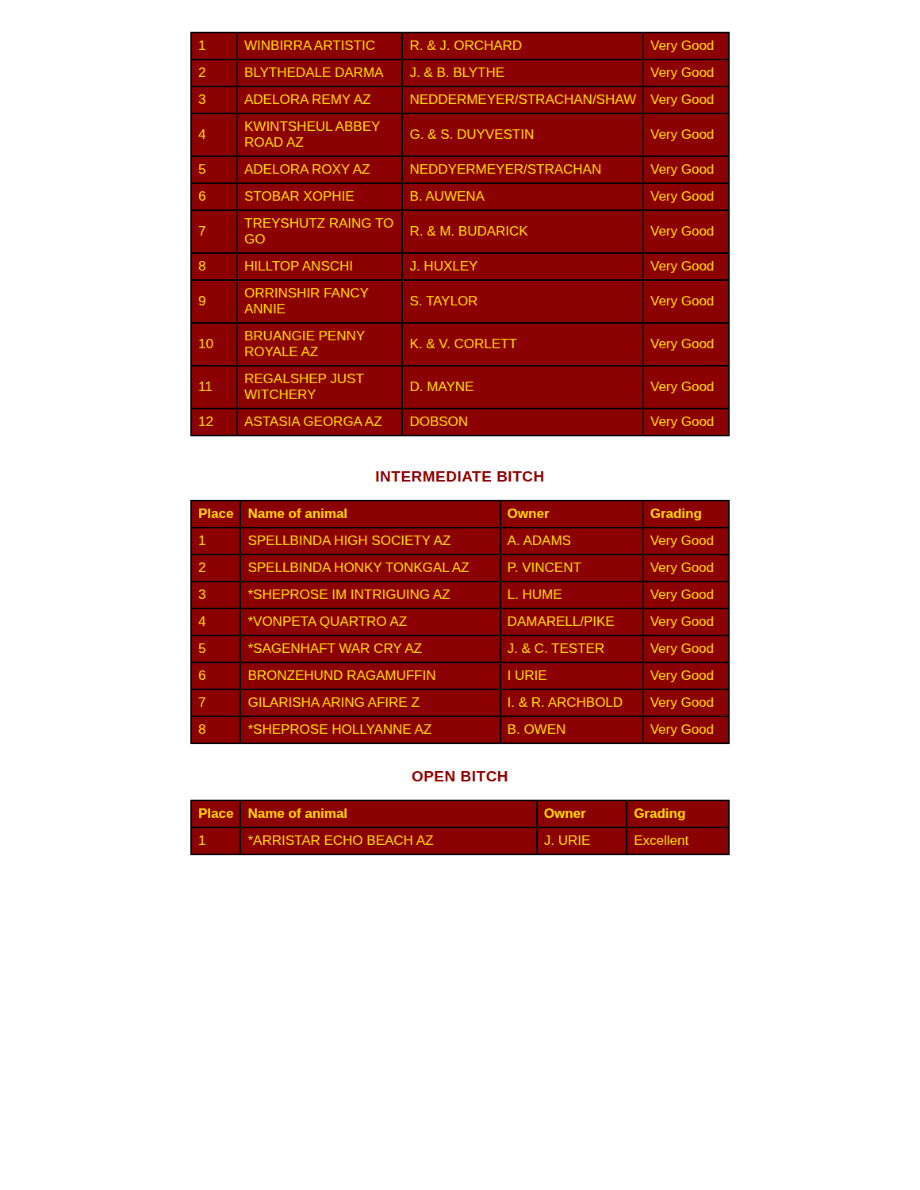| 1 | WINBIRRA ARTISTIC | R. & J. ORCHARD | Very Good |
| 2 | BLYTHEDALE DARMA | J. & B. BLYTHE | Very Good |
| 3 | ADELORA REMY AZ | NEDDERMEYER/STRACHAN/SHAW | Very Good |
| 4 | KWINTSHEUL ABBEY ROAD AZ | G. & S. DUYVESTIN | Very Good |
| 5 | ADELORA ROXY AZ | NEDDYERMEYER/STRACHAN | Very Good |
| 6 | STOBAR XOPHIE | B. AUWENA | Very Good |
| 7 | TREYSHUTZ RAING TO GO | R. & M. BUDARICK | Very Good |
| 8 | HILLTOP ANSCHI | J. HUXLEY | Very Good |
| 9 | ORRINSHIR FANCY ANNIE | S. TAYLOR | Very Good |
| 10 | BRUANGIE PENNY ROYALE AZ | K. & V. CORLETT | Very Good |
| 11 | REGALSHEP JUST WITCHERY | D. MAYNE | Very Good |
| 12 | ASTASIA GEORGA AZ | DOBSON | Very Good |
INTERMEDIATE BITCH
| Place | Name of animal | Owner | Grading |
| --- | --- | --- | --- |
| 1 | SPELLBINDA HIGH SOCIETY AZ | A. ADAMS | Very Good |
| 2 | SPELLBINDA HONKY TONKGAL AZ | P. VINCENT | Very Good |
| 3 | *SHEPROSE IM INTRIGUING AZ | L. HUME | Very Good |
| 4 | *VONPETA QUARTRO AZ | DAMARELL/PIKE | Very Good |
| 5 | *SAGENHAFT WAR CRY AZ | J. & C. TESTER | Very Good |
| 6 | BRONZEHUND RAGAMUFFIN | I URIE | Very Good |
| 7 | GILARISHA ARING AFIRE Z | I. & R. ARCHBOLD | Very Good |
| 8 | *SHEPROSE HOLLYANNE AZ | B. OWEN | Very Good |
OPEN BITCH
| Place | Name of animal | Owner | Grading |
| --- | --- | --- | --- |
| 1 | *ARRISTAR ECHO BEACH AZ | J. URIE | Excellent |